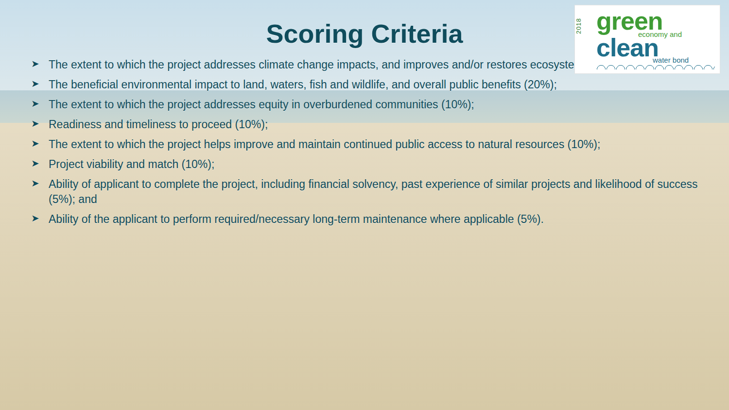2018
green
economy and
clean
water bond
Scoring Criteria
The extent to which the project addresses climate change impacts, and improves and/or restores ecosystems and habitats (30%);
The beneficial environmental impact to land, waters, fish and wildlife, and overall public benefits (20%);
The extent to which the project addresses equity in overburdened communities (10%);
Readiness and timeliness to proceed (10%);
The extent to which the project helps improve and maintain continued public access to natural resources (10%);
Project viability and match (10%);
Ability of applicant to complete the project, including financial solvency, past experience of similar projects and likelihood of success (5%); and
Ability of the applicant to perform required/necessary long-term maintenance where applicable (5%).